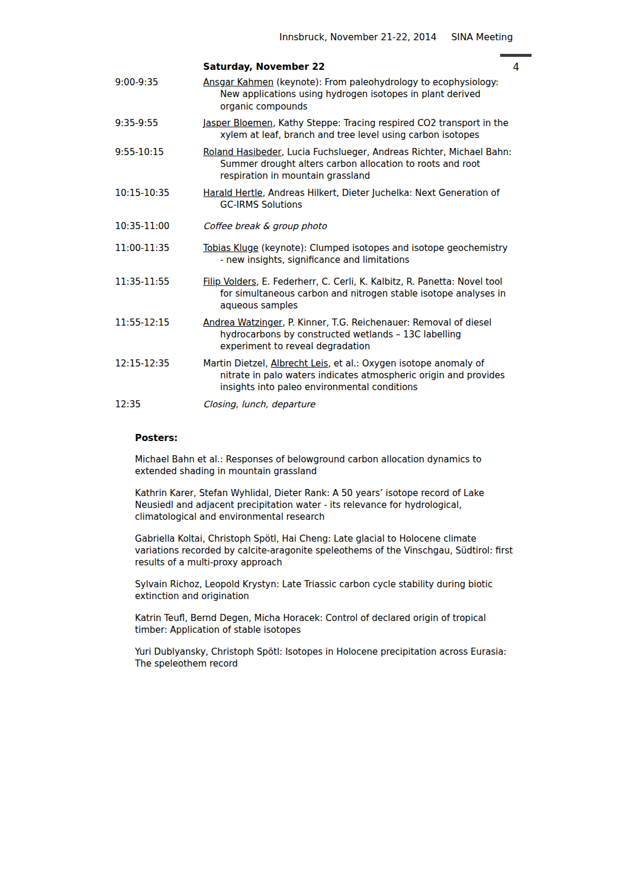Innsbruck, November 21-22, 2014 SINA Meeting
4
Saturday, November 22
| 9:00-9:35 | Ansgar Kahmen (keynote): From paleohydrology to ecophysiology: New applications using hydrogen isotopes in plant derived organic compounds |
| 9:35-9:55 | Jasper Bloemen , Kathy Steppe: Tracing respired CO2 transport in the xylem at leaf, branch and tree level using carbon isotopes |
| 9:55-10:15 | Roland Hasibeder , Lucia Fuchslueger, Andreas Richter, Michael Bahn: Summer drought alters carbon allocation to roots and root respiration in mountain grassland |
| 10:15-10:35 | Harald Hertle , Andreas Hilkert, Dieter Juchelka: Next Generation of GC-IRMS Solutions |
| 10:35-11:00 | Coffee break & group photo |
| 11:00-11:35 | Tobias Kluge (keynote): Clumped isotopes and isotope geochemistry - new insights, significance and limitations |
| 11:35-11:55 | Filip Volders , E. Federherr, C. Cerli, K. Kalbitz, R. Panetta: Novel tool for simultaneous carbon and nitrogen stable isotope analyses in aqueous samples |
| 11:55-12:15 | Andrea Watzinger , P. Kinner, T.G. Reichenauer: Removal of diesel hydrocarbons by constructed wetlands – 13C labelling experiment to reveal degradation |
| 12:15-12:35 | Martin Dietzel, Albrecht Leis , et al.: Oxygen isotope anomaly of nitrate in palo waters indicates atmospheric origin and provides insights into paleo environmental conditions |
| 12:35 | Closing, lunch, departure |
Posters:
Michael Bahn et al.: Responses of belowground carbon allocation dynamics to extended shading in mountain grassland
Kathrin Karer, Stefan Wyhlidal, Dieter Rank: A 50 years’ isotope record of Lake Neusiedl and adjacent precipitation water - its relevance for hydrological, climatological and environmental research
Gabriella Koltai, Christoph Spötl, Hai Cheng: Late glacial to Holocene climate variations recorded by calcite-aragonite speleothems of the Vinschgau, Südtirol: first results of a multi-proxy approach
Sylvain Richoz, Leopold Krystyn: Late Triassic carbon cycle stability during biotic extinction and origination
Katrin Teufl, Bernd Degen, Micha Horacek: Control of declared origin of tropical timber: Application of stable isotopes
Yuri Dublyansky, Christoph Spötl: Isotopes in Holocene precipitation across Eurasia: The speleothem record